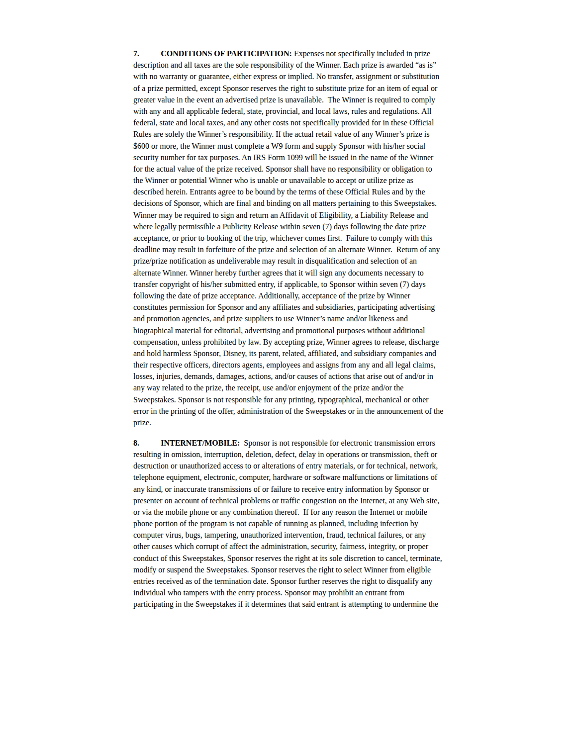7. CONDITIONS OF PARTICIPATION: Expenses not specifically included in prize description and all taxes are the sole responsibility of the Winner. Each prize is awarded “as is” with no warranty or guarantee, either express or implied. No transfer, assignment or substitution of a prize permitted, except Sponsor reserves the right to substitute prize for an item of equal or greater value in the event an advertised prize is unavailable. The Winner is required to comply with any and all applicable federal, state, provincial, and local laws, rules and regulations. All federal, state and local taxes, and any other costs not specifically provided for in these Official Rules are solely the Winner’s responsibility. If the actual retail value of any Winner’s prize is $600 or more, the Winner must complete a W9 form and supply Sponsor with his/her social security number for tax purposes. An IRS Form 1099 will be issued in the name of the Winner for the actual value of the prize received. Sponsor shall have no responsibility or obligation to the Winner or potential Winner who is unable or unavailable to accept or utilize prize as described herein. Entrants agree to be bound by the terms of these Official Rules and by the decisions of Sponsor, which are final and binding on all matters pertaining to this Sweepstakes. Winner may be required to sign and return an Affidavit of Eligibility, a Liability Release and where legally permissible a Publicity Release within seven (7) days following the date prize acceptance, or prior to booking of the trip, whichever comes first. Failure to comply with this deadline may result in forfeiture of the prize and selection of an alternate Winner. Return of any prize/prize notification as undeliverable may result in disqualification and selection of an alternate Winner. Winner hereby further agrees that it will sign any documents necessary to transfer copyright of his/her submitted entry, if applicable, to Sponsor within seven (7) days following the date of prize acceptance. Additionally, acceptance of the prize by Winner constitutes permission for Sponsor and any affiliates and subsidiaries, participating advertising and promotion agencies, and prize suppliers to use Winner’s name and/or likeness and biographical material for editorial, advertising and promotional purposes without additional compensation, unless prohibited by law. By accepting prize, Winner agrees to release, discharge and hold harmless Sponsor, Disney, its parent, related, affiliated, and subsidiary companies and their respective officers, directors agents, employees and assigns from any and all legal claims, losses, injuries, demands, damages, actions, and/or causes of actions that arise out of and/or in any way related to the prize, the receipt, use and/or enjoyment of the prize and/or the Sweepstakes. Sponsor is not responsible for any printing, typographical, mechanical or other error in the printing of the offer, administration of the Sweepstakes or in the announcement of the prize.
8. INTERNET/MOBILE: Sponsor is not responsible for electronic transmission errors resulting in omission, interruption, deletion, defect, delay in operations or transmission, theft or destruction or unauthorized access to or alterations of entry materials, or for technical, network, telephone equipment, electronic, computer, hardware or software malfunctions or limitations of any kind, or inaccurate transmissions of or failure to receive entry information by Sponsor or presenter on account of technical problems or traffic congestion on the Internet, at any Web site, or via the mobile phone or any combination thereof. If for any reason the Internet or mobile phone portion of the program is not capable of running as planned, including infection by computer virus, bugs, tampering, unauthorized intervention, fraud, technical failures, or any other causes which corrupt of affect the administration, security, fairness, integrity, or proper conduct of this Sweepstakes, Sponsor reserves the right at its sole discretion to cancel, terminate, modify or suspend the Sweepstakes. Sponsor reserves the right to select Winner from eligible entries received as of the termination date. Sponsor further reserves the right to disqualify any individual who tampers with the entry process. Sponsor may prohibit an entrant from participating in the Sweepstakes if it determines that said entrant is attempting to undermine the